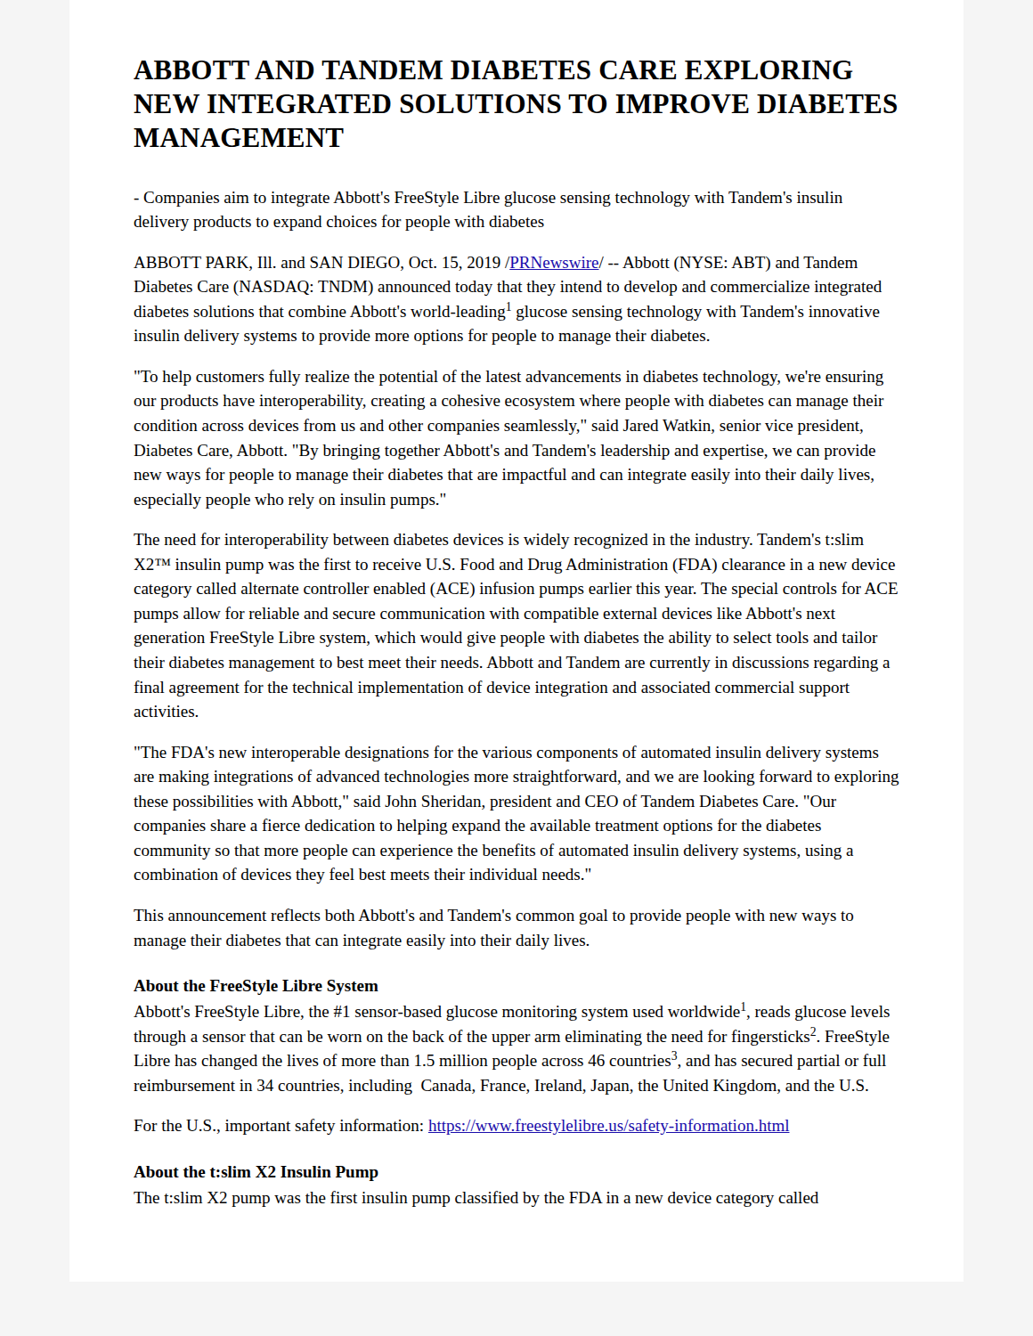Abbott and Tandem Diabetes Care Exploring New Integrated Solutions to Improve Diabetes Management
- Companies aim to integrate Abbott's FreeStyle Libre glucose sensing technology with Tandem's insulin delivery products to expand choices for people with diabetes
ABBOTT PARK, Ill. and SAN DIEGO, Oct. 15, 2019 /PRNewswire/ -- Abbott (NYSE: ABT) and Tandem Diabetes Care (NASDAQ: TNDM) announced today that they intend to develop and commercialize integrated diabetes solutions that combine Abbott's world-leading1 glucose sensing technology with Tandem's innovative insulin delivery systems to provide more options for people to manage their diabetes.
"To help customers fully realize the potential of the latest advancements in diabetes technology, we're ensuring our products have interoperability, creating a cohesive ecosystem where people with diabetes can manage their condition across devices from us and other companies seamlessly," said Jared Watkin, senior vice president, Diabetes Care, Abbott. "By bringing together Abbott's and Tandem's leadership and expertise, we can provide new ways for people to manage their diabetes that are impactful and can integrate easily into their daily lives, especially people who rely on insulin pumps."
The need for interoperability between diabetes devices is widely recognized in the industry. Tandem's t:slim X2™ insulin pump was the first to receive U.S. Food and Drug Administration (FDA) clearance in a new device category called alternate controller enabled (ACE) infusion pumps earlier this year. The special controls for ACE pumps allow for reliable and secure communication with compatible external devices like Abbott's next generation FreeStyle Libre system, which would give people with diabetes the ability to select tools and tailor their diabetes management to best meet their needs. Abbott and Tandem are currently in discussions regarding a final agreement for the technical implementation of device integration and associated commercial support activities.
"The FDA's new interoperable designations for the various components of automated insulin delivery systems are making integrations of advanced technologies more straightforward, and we are looking forward to exploring these possibilities with Abbott," said John Sheridan, president and CEO of Tandem Diabetes Care. "Our companies share a fierce dedication to helping expand the available treatment options for the diabetes community so that more people can experience the benefits of automated insulin delivery systems, using a combination of devices they feel best meets their individual needs."
This announcement reflects both Abbott's and Tandem's common goal to provide people with new ways to manage their diabetes that can integrate easily into their daily lives.
About the FreeStyle Libre System
Abbott's FreeStyle Libre, the #1 sensor-based glucose monitoring system used worldwide1, reads glucose levels through a sensor that can be worn on the back of the upper arm eliminating the need for fingersticks2. FreeStyle Libre has changed the lives of more than 1.5 million people across 46 countries3, and has secured partial or full reimbursement in 34 countries, including Canada, France, Ireland, Japan, the United Kingdom, and the U.S.
For the U.S., important safety information: https://www.freestylelibre.us/safety-information.html
About the t:slim X2 Insulin Pump
The t:slim X2 pump was the first insulin pump classified by the FDA in a new device category called